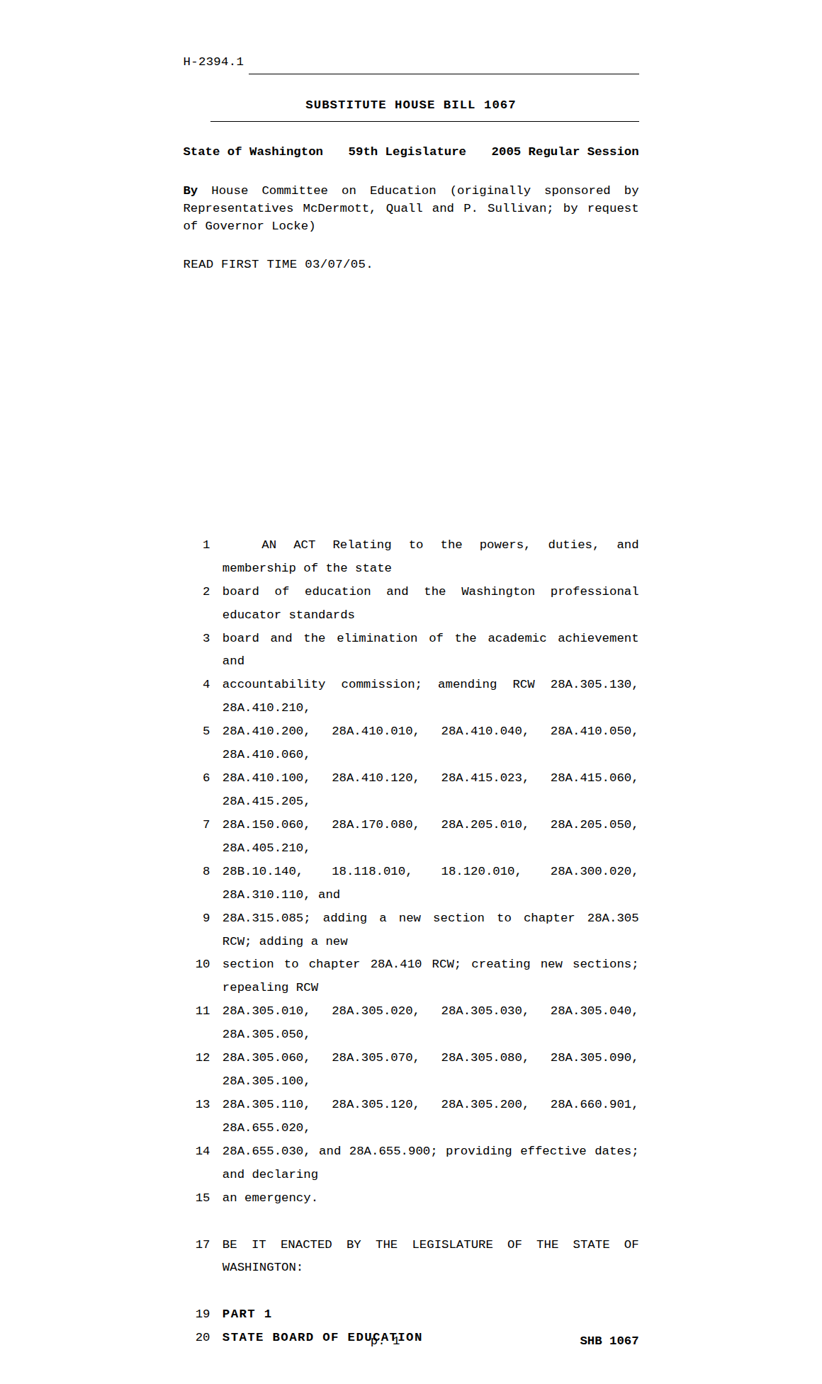H-2394.1
SUBSTITUTE HOUSE BILL 1067
State of Washington 59th Legislature 2005 Regular Session
By House Committee on Education (originally sponsored by Representatives McDermott, Quall and P. Sullivan; by request of Governor Locke)
READ FIRST TIME 03/07/05.
AN ACT Relating to the powers, duties, and membership of the state
board of education and the Washington professional educator standards
board and the elimination of the academic achievement and
accountability commission; amending RCW 28A.305.130, 28A.410.210,
28A.410.200, 28A.410.010, 28A.410.040, 28A.410.050, 28A.410.060,
28A.410.100, 28A.410.120, 28A.415.023, 28A.415.060, 28A.415.205,
28A.150.060, 28A.170.080, 28A.205.010, 28A.205.050, 28A.405.210,
28B.10.140, 18.118.010, 18.120.010, 28A.300.020, 28A.310.110, and
28A.315.085; adding a new section to chapter 28A.305 RCW; adding a new
section to chapter 28A.410 RCW; creating new sections; repealing RCW
28A.305.010, 28A.305.020, 28A.305.030, 28A.305.040, 28A.305.050,
28A.305.060, 28A.305.070, 28A.305.080, 28A.305.090, 28A.305.100,
28A.305.110, 28A.305.120, 28A.305.200, 28A.660.901, 28A.655.020,
28A.655.030, and 28A.655.900; providing effective dates; and declaring
an emergency.
BE IT ENACTED BY THE LEGISLATURE OF THE STATE OF WASHINGTON:
PART 1
STATE BOARD OF EDUCATION
p. 1 SHB 1067